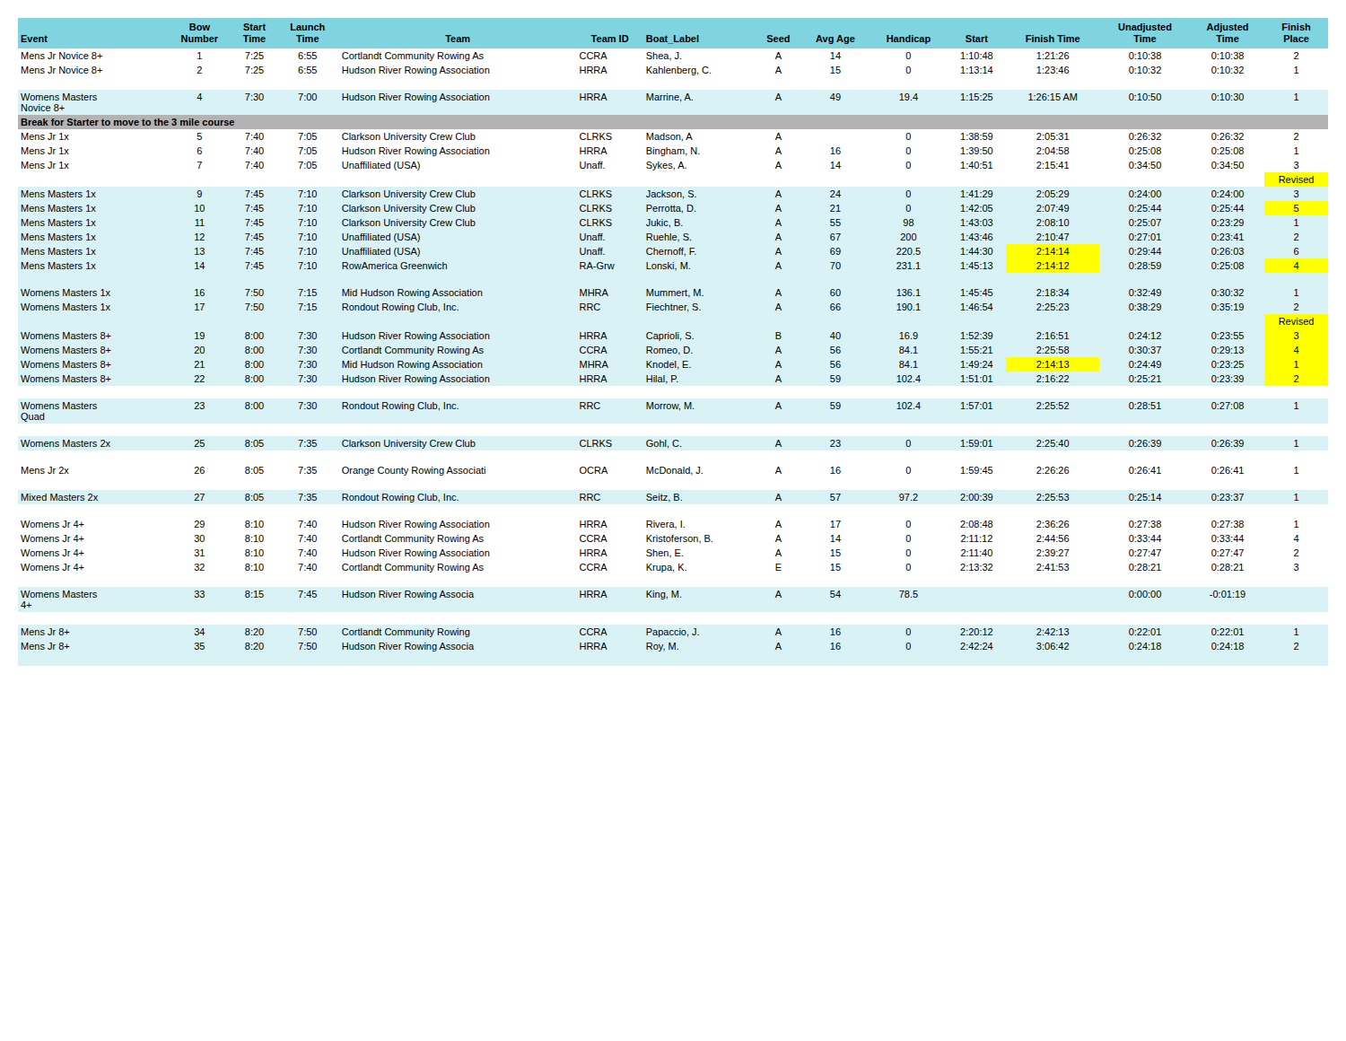| Event | Bow Number | Start Time | Launch Time | Team | Team ID | Boat_Label | Seed | Avg Age | Handicap | Start | Finish Time | Unadjusted Time | Adjusted Time | Finish Place |
| --- | --- | --- | --- | --- | --- | --- | --- | --- | --- | --- | --- | --- | --- | --- |
| Mens Jr Novice 8+ | 1 | 7:25 | 6:55 | Cortlandt Community Rowing As | CCRA | Shea, J. | A | 14 | 0 | 1:10:48 | 1:21:26 | 0:10:38 | 0:10:38 | 2 |
| Mens Jr Novice 8+ | 2 | 7:25 | 6:55 | Hudson River Rowing Association | HRRA | Kahlenberg, C. | A | 15 | 0 | 1:13:14 | 1:23:46 | 0:10:32 | 0:10:32 | 1 |
| Womens Masters Novice 8+ | 4 | 7:30 | 7:00 | Hudson River Rowing Association | HRRA | Marrine, A. | A | 49 | 19.4 | 1:15:25 | 1:26:15 AM | 0:10:50 | 0:10:30 | 1 |
| Break for Starter to move to the 3 mile course |
| Mens Jr 1x | 5 | 7:40 | 7:05 | Clarkson University Crew Club | CLRKS | Madson, A | A | | 0 | 1:38:59 | 2:05:31 | 0:26:32 | 0:26:32 | 2 |
| Mens Jr 1x | 6 | 7:40 | 7:05 | Hudson River Rowing Association | HRRA | Bingham, N. | A | 16 | 0 | 1:39:50 | 2:04:58 | 0:25:08 | 0:25:08 | 1 |
| Mens Jr 1x | 7 | 7:40 | 7:05 | Unaffiliated (USA) | Unaff. | Sykes, A. | A | 14 | 0 | 1:40:51 | 2:15:41 | 0:34:50 | 0:34:50 | 3 |
| | | | | | | | | | | | | | | Revised |
| Mens Masters 1x | 9 | 7:45 | 7:10 | Clarkson University Crew Club | CLRKS | Jackson, S. | A | 24 | 0 | 1:41:29 | 2:05:29 | 0:24:00 | 0:24:00 | 3 |
| Mens Masters 1x | 10 | 7:45 | 7:10 | Clarkson University Crew Club | CLRKS | Perrotta, D. | A | 21 | 0 | 1:42:05 | 2:07:49 | 0:25:44 | 0:25:44 | 5 |
| Mens Masters 1x | 11 | 7:45 | 7:10 | Clarkson University Crew Club | CLRKS | Jukic, B. | A | 55 | 98 | 1:43:03 | 2:08:10 | 0:25:07 | 0:23:29 | 1 |
| Mens Masters 1x | 12 | 7:45 | 7:10 | Unaffiliated (USA) | Unaff. | Ruehle, S. | A | 67 | 200 | 1:43:46 | 2:10:47 | 0:27:01 | 0:23:41 | 2 |
| Mens Masters 1x | 13 | 7:45 | 7:10 | Unaffiliated (USA) | Unaff. | Chernoff, F. | A | 69 | 220.5 | 1:44:30 | 2:14:14 | 0:29:44 | 0:26:03 | 6 |
| Mens Masters 1x | 14 | 7:45 | 7:10 | RowAmerica Greenwich | RA-Grw | Lonski, M. | A | 70 | 231.1 | 1:45:13 | 2:14:12 | 0:28:59 | 0:25:08 | 4 |
| Womens Masters 1x | 16 | 7:50 | 7:15 | Mid Hudson Rowing Association | MHRA | Mummert, M. | A | 60 | 136.1 | 1:45:45 | 2:18:34 | 0:32:49 | 0:30:32 | 1 |
| Womens Masters 1x | 17 | 7:50 | 7:15 | Rondout Rowing Club, Inc. | RRC | Fiechtner, S. | A | 66 | 190.1 | 1:46:54 | 2:25:23 | 0:38:29 | 0:35:19 | 2 |
| | | | | | | | | | | | | | | Revised |
| Womens Masters 8+ | 19 | 8:00 | 7:30 | Hudson River Rowing Association | HRRA | Caprioli, S. | B | 40 | 16.9 | 1:52:39 | 2:16:51 | 0:24:12 | 0:23:55 | 3 |
| Womens Masters 8+ | 20 | 8:00 | 7:30 | Cortlandt Community Rowing As | CCRA | Romeo, D. | A | 56 | 84.1 | 1:55:21 | 2:25:58 | 0:30:37 | 0:29:13 | 4 |
| Womens Masters 8+ | 21 | 8:00 | 7:30 | Mid Hudson Rowing Association | MHRA | Knodel, E. | A | 56 | 84.1 | 1:49:24 | 2:14:13 | 0:24:49 | 0:23:25 | 1 |
| Womens Masters 8+ | 22 | 8:00 | 7:30 | Hudson River Rowing Association | HRRA | Hilal, P. | A | 59 | 102.4 | 1:51:01 | 2:16:22 | 0:25:21 | 0:23:39 | 2 |
| Womens Masters Quad | 23 | 8:00 | 7:30 | Rondout Rowing Club, Inc. | RRC | Morrow, M. | A | 59 | 102.4 | 1:57:01 | 2:25:52 | 0:28:51 | 0:27:08 | 1 |
| Womens Masters 2x | 25 | 8:05 | 7:35 | Clarkson University Crew Club | CLRKS | Gohl, C. | A | 23 | 0 | 1:59:01 | 2:25:40 | 0:26:39 | 0:26:39 | 1 |
| Mens Jr 2x | 26 | 8:05 | 7:35 | Orange County Rowing Associati | OCRA | McDonald, J. | A | 16 | 0 | 1:59:45 | 2:26:26 | 0:26:41 | 0:26:41 | 1 |
| Mixed Masters 2x | 27 | 8:05 | 7:35 | Rondout Rowing Club, Inc. | RRC | Seitz, B. | A | 57 | 97.2 | 2:00:39 | 2:25:53 | 0:25:14 | 0:23:37 | 1 |
| Womens Jr 4+ | 29 | 8:10 | 7:40 | Hudson River Rowing Association | HRRA | Rivera, I. | A | 17 | 0 | 2:08:48 | 2:36:26 | 0:27:38 | 0:27:38 | 1 |
| Womens Jr 4+ | 30 | 8:10 | 7:40 | Cortlandt Community Rowing As | CCRA | Kristoferson, B. | A | 14 | 0 | 2:11:12 | 2:44:56 | 0:33:44 | 0:33:44 | 4 |
| Womens Jr 4+ | 31 | 8:10 | 7:40 | Hudson River Rowing Association | HRRA | Shen, E. | A | 15 | 0 | 2:11:40 | 2:39:27 | 0:27:47 | 0:27:47 | 2 |
| Womens Jr 4+ | 32 | 8:10 | 7:40 | Cortlandt Community Rowing As | CCRA | Krupa, K. | E | 15 | 0 | 2:13:32 | 2:41:53 | 0:28:21 | 0:28:21 | 3 |
| Womens Masters 4+ | 33 | 8:15 | 7:45 | Hudson River Rowing Associa | HRRA | King, M. | A | 54 | 78.5 | | | 0:00:00 | -0:01:19 | |
| Mens Jr 8+ | 34 | 8:20 | 7:50 | Cortlandt Community Rowing | CCRA | Papaccio, J. | A | 16 | 0 | 2:20:12 | 2:42:13 | 0:22:01 | 0:22:01 | 1 |
| Mens Jr 8+ | 35 | 8:20 | 7:50 | Hudson River Rowing Associa | HRRA | Roy, M. | A | 16 | 0 | 2:42:24 | 3:06:42 | 0:24:18 | 0:24:18 | 2 |